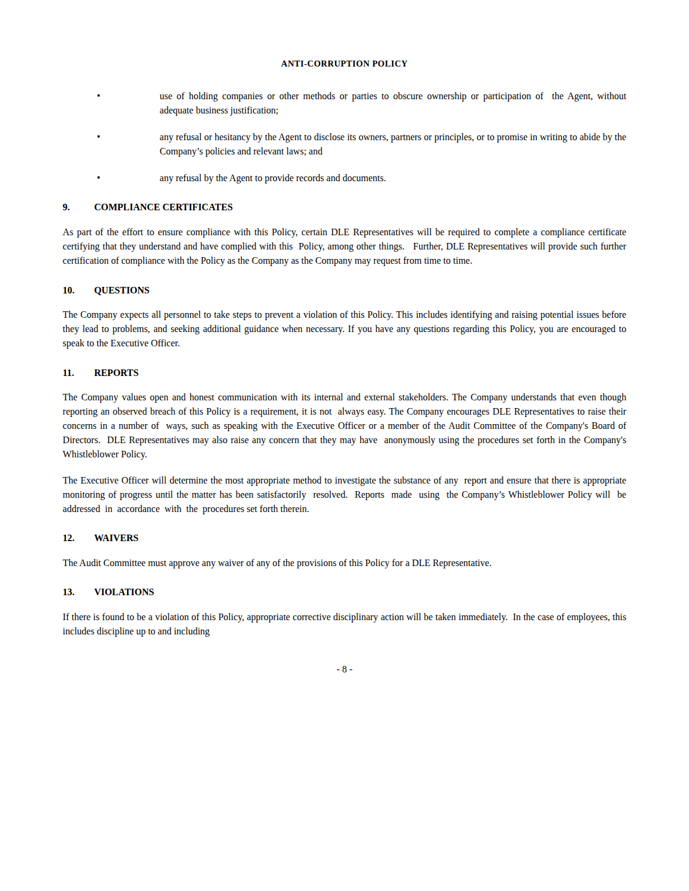ANTI-CORRUPTION POLICY
use of holding companies or other methods or parties to obscure ownership or participation of the Agent, without adequate business justification;
any refusal or hesitancy by the Agent to disclose its owners, partners or principles, or to promise in writing to abide by the Company’s policies and relevant laws; and
any refusal by the Agent to provide records and documents.
9. COMPLIANCE CERTIFICATES
As part of the effort to ensure compliance with this Policy, certain DLE Representatives will be required to complete a compliance certificate certifying that they understand and have complied with this Policy, among other things. Further, DLE Representatives will provide such further certification of compliance with the Policy as the Company as the Company may request from time to time.
10. QUESTIONS
The Company expects all personnel to take steps to prevent a violation of this Policy. This includes identifying and raising potential issues before they lead to problems, and seeking additional guidance when necessary. If you have any questions regarding this Policy, you are encouraged to speak to the Executive Officer.
11. REPORTS
The Company values open and honest communication with its internal and external stakeholders. The Company understands that even though reporting an observed breach of this Policy is a requirement, it is not always easy. The Company encourages DLE Representatives to raise their concerns in a number of ways, such as speaking with the Executive Officer or a member of the Audit Committee of the Company's Board of Directors. DLE Representatives may also raise any concern that they may have anonymously using the procedures set forth in the Company's Whistleblower Policy.
The Executive Officer will determine the most appropriate method to investigate the substance of any report and ensure that there is appropriate monitoring of progress until the matter has been satisfactorily resolved. Reports made using the Company’s Whistleblower Policy will be addressed in accordance with the procedures set forth therein.
12. WAIVERS
The Audit Committee must approve any waiver of any of the provisions of this Policy for a DLE Representative.
13. VIOLATIONS
If there is found to be a violation of this Policy, appropriate corrective disciplinary action will be taken immediately. In the case of employees, this includes discipline up to and including
- 8 -